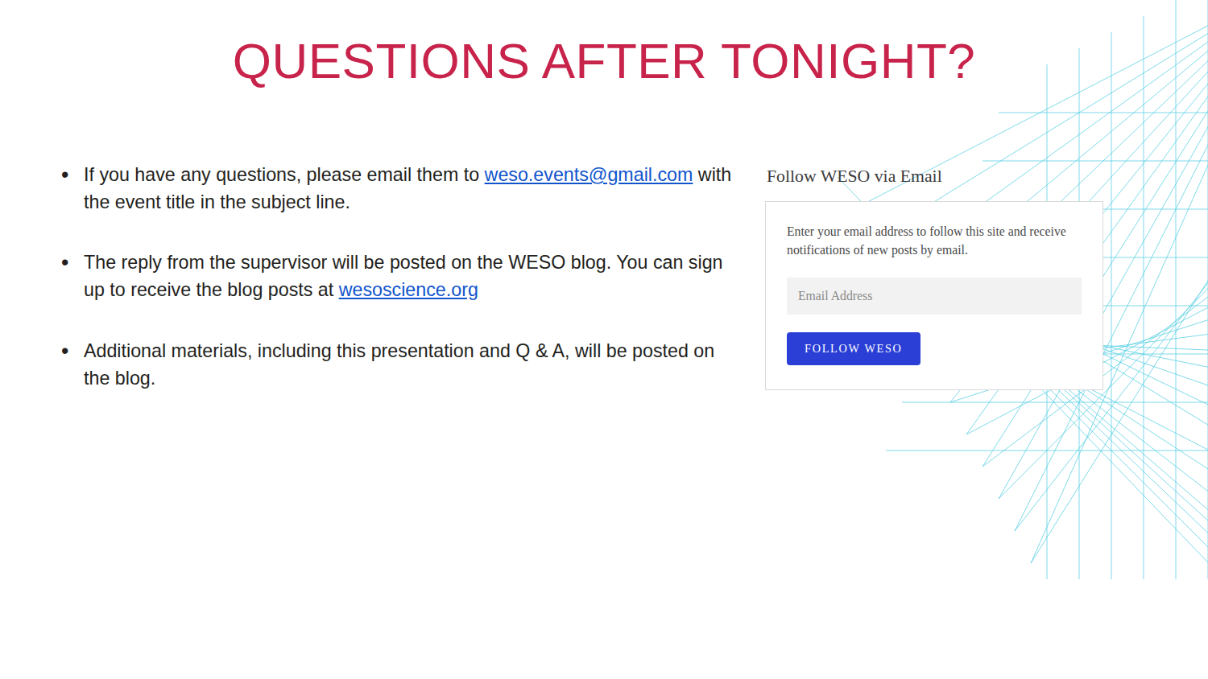QUESTIONS AFTER TONIGHT?
If you have any questions, please email them to weso.events@gmail.com with the event title in the subject line.
The reply from the supervisor will be posted on the WESO blog. You can sign up to receive the blog posts at wesoscience.org
Additional materials, including this presentation and Q & A, will be posted on the blog.
Follow WESO via Email
Enter your email address to follow this site and receive notifications of new posts by email.
Email Address Follow WESO